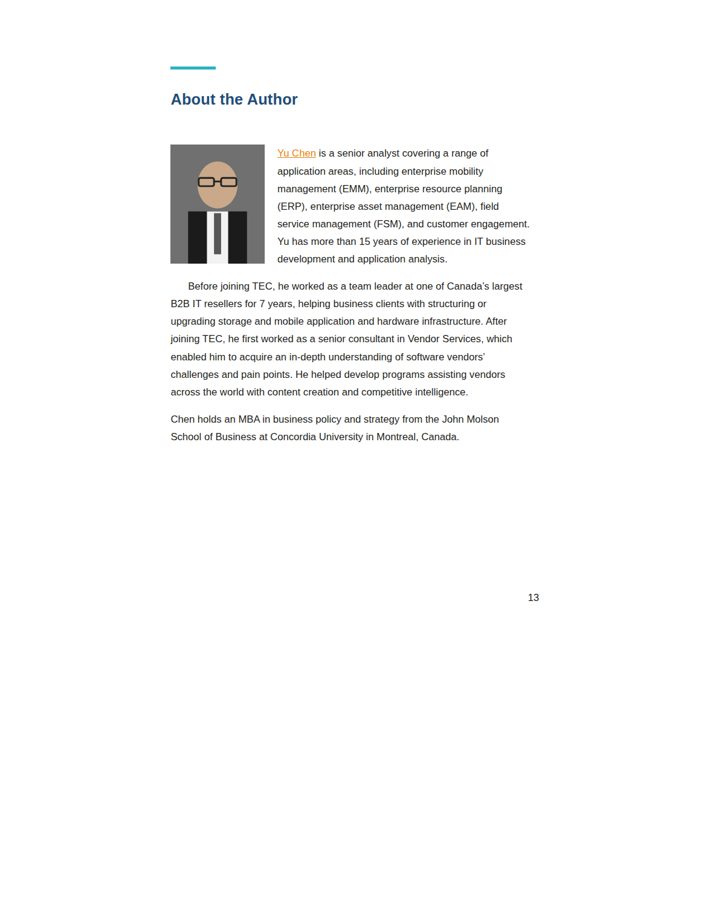About the Author
Yu Chen is a senior analyst covering a range of application areas, including enterprise mobility management (EMM), enterprise resource planning (ERP), enterprise asset management (EAM), field service management (FSM), and customer engagement. Yu has more than 15 years of experience in IT business development and application analysis.
Before joining TEC, he worked as a team leader at one of Canada’s largest B2B IT resellers for 7 years, helping business clients with structuring or upgrading storage and mobile application and hardware infrastructure. After joining TEC, he first worked as a senior consultant in Vendor Services, which enabled him to acquire an in-depth understanding of software vendors’ challenges and pain points. He helped develop programs assisting vendors across the world with content creation and competitive intelligence.
Chen holds an MBA in business policy and strategy from the John Molson School of Business at Concordia University in Montreal, Canada.
13